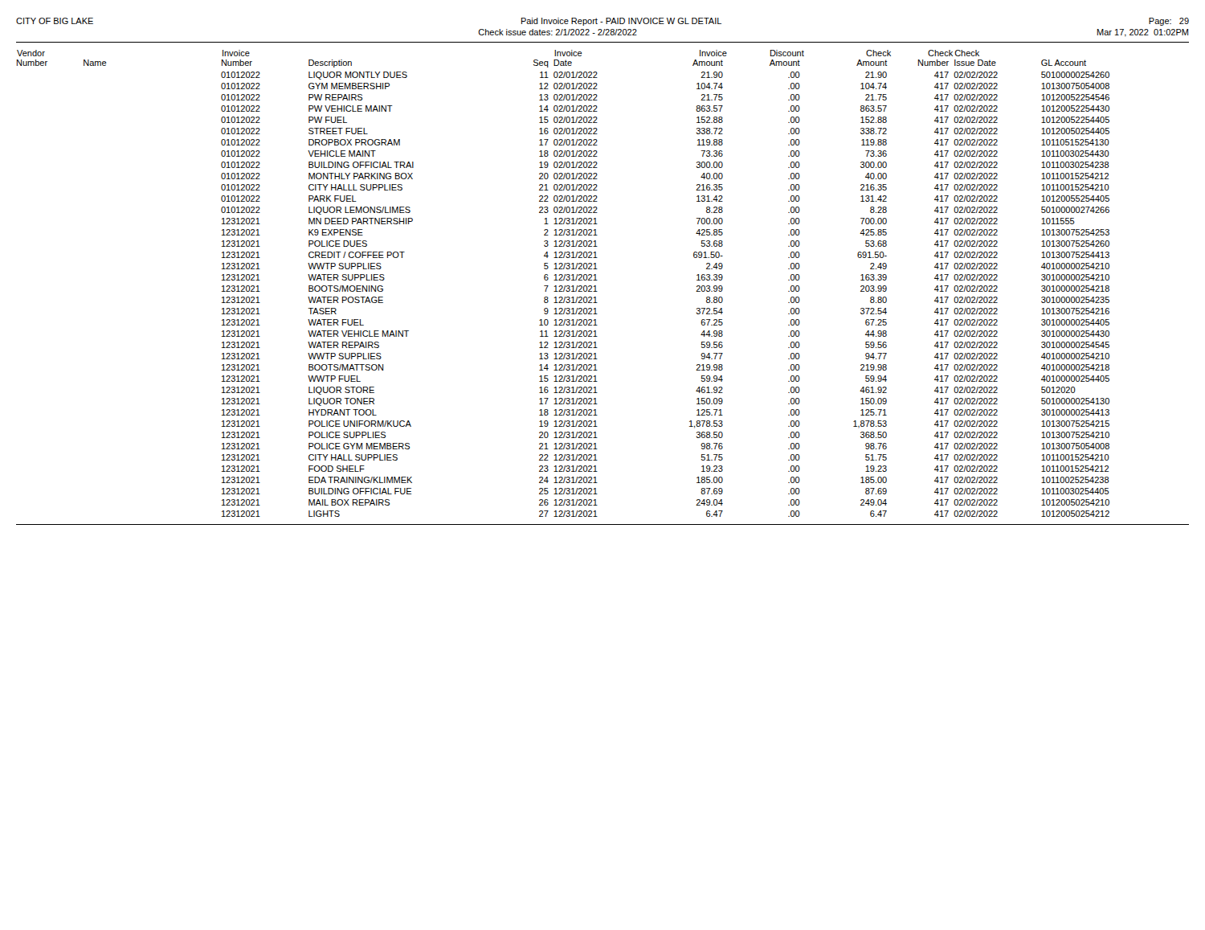CITY OF BIG LAKE
Paid Invoice Report - PAID INVOICE W GL DETAIL
Page: 29
Check issue dates: 2/1/2022 - 2/28/2022
Mar 17, 2022 01:02PM
| Vendor | | Invoice | | | Invoice | Invoice | Discount | Check | Check | Check | |
| --- | --- | --- | --- | --- | --- | --- | --- | --- | --- | --- | --- |
| Number | Name | Number | Description | Seq | Date | Amount | Amount | Amount | Number | Issue Date | GL Account |
| | | 01012022 | LIQUOR MONTLY DUES | 11 | 02/01/2022 | 21.90 | .00 | 21.90 | 417 | 02/02/2022 | 50100000254260 |
| | | 01012022 | GYM MEMBERSHIP | 12 | 02/01/2022 | 104.74 | .00 | 104.74 | 417 | 02/02/2022 | 10130075054008 |
| | | 01012022 | PW REPAIRS | 13 | 02/01/2022 | 21.75 | .00 | 21.75 | 417 | 02/02/2022 | 10120052254546 |
| | | 01012022 | PW VEHICLE MAINT | 14 | 02/01/2022 | 863.57 | .00 | 863.57 | 417 | 02/02/2022 | 10120052254430 |
| | | 01012022 | PW FUEL | 15 | 02/01/2022 | 152.88 | .00 | 152.88 | 417 | 02/02/2022 | 10120052254405 |
| | | 01012022 | STREET FUEL | 16 | 02/01/2022 | 338.72 | .00 | 338.72 | 417 | 02/02/2022 | 10120050254405 |
| | | 01012022 | DROPBOX PROGRAM | 17 | 02/01/2022 | 119.88 | .00 | 119.88 | 417 | 02/02/2022 | 10110515254130 |
| | | 01012022 | VEHICLE MAINT | 18 | 02/01/2022 | 73.36 | .00 | 73.36 | 417 | 02/02/2022 | 10110030254430 |
| | | 01012022 | BUILDING OFFICIAL TRAI | 19 | 02/01/2022 | 300.00 | .00 | 300.00 | 417 | 02/02/2022 | 10110030254238 |
| | | 01012022 | MONTHLY PARKING BOX | 20 | 02/01/2022 | 40.00 | .00 | 40.00 | 417 | 02/02/2022 | 10110015254212 |
| | | 01012022 | CITY HALLL SUPPLIES | 21 | 02/01/2022 | 216.35 | .00 | 216.35 | 417 | 02/02/2022 | 10110015254210 |
| | | 01012022 | PARK FUEL | 22 | 02/01/2022 | 131.42 | .00 | 131.42 | 417 | 02/02/2022 | 10120055254405 |
| | | 01012022 | LIQUOR LEMONS/LIMES | 23 | 02/01/2022 | 8.28 | .00 | 8.28 | 417 | 02/02/2022 | 50100000274266 |
| | | 12312021 | MN DEED PARTNERSHIP | 1 | 12/31/2021 | 700.00 | .00 | 700.00 | 417 | 02/02/2022 | 1011555 |
| | | 12312021 | K9 EXPENSE | 2 | 12/31/2021 | 425.85 | .00 | 425.85 | 417 | 02/02/2022 | 10130075254253 |
| | | 12312021 | POLICE DUES | 3 | 12/31/2021 | 53.68 | .00 | 53.68 | 417 | 02/02/2022 | 10130075254260 |
| | | 12312021 | CREDIT / COFFEE POT | 4 | 12/31/2021 | 691.50- | .00 | 691.50- | 417 | 02/02/2022 | 10130075254413 |
| | | 12312021 | WWTP SUPPLIES | 5 | 12/31/2021 | 2.49 | .00 | 2.49 | 417 | 02/02/2022 | 40100000254210 |
| | | 12312021 | WATER SUPPLIES | 6 | 12/31/2021 | 163.39 | .00 | 163.39 | 417 | 02/02/2022 | 30100000254210 |
| | | 12312021 | BOOTS/MOENING | 7 | 12/31/2021 | 203.99 | .00 | 203.99 | 417 | 02/02/2022 | 30100000254218 |
| | | 12312021 | WATER POSTAGE | 8 | 12/31/2021 | 8.80 | .00 | 8.80 | 417 | 02/02/2022 | 30100000254235 |
| | | 12312021 | TASER | 9 | 12/31/2021 | 372.54 | .00 | 372.54 | 417 | 02/02/2022 | 10130075254216 |
| | | 12312021 | WATER FUEL | 10 | 12/31/2021 | 67.25 | .00 | 67.25 | 417 | 02/02/2022 | 30100000254405 |
| | | 12312021 | WATER VEHICLE MAINT | 11 | 12/31/2021 | 44.98 | .00 | 44.98 | 417 | 02/02/2022 | 30100000254430 |
| | | 12312021 | WATER REPAIRS | 12 | 12/31/2021 | 59.56 | .00 | 59.56 | 417 | 02/02/2022 | 30100000254545 |
| | | 12312021 | WWTP SUPPLIES | 13 | 12/31/2021 | 94.77 | .00 | 94.77 | 417 | 02/02/2022 | 40100000254210 |
| | | 12312021 | BOOTS/MATTSON | 14 | 12/31/2021 | 219.98 | .00 | 219.98 | 417 | 02/02/2022 | 40100000254218 |
| | | 12312021 | WWTP FUEL | 15 | 12/31/2021 | 59.94 | .00 | 59.94 | 417 | 02/02/2022 | 40100000254405 |
| | | 12312021 | LIQUOR STORE | 16 | 12/31/2021 | 461.92 | .00 | 461.92 | 417 | 02/02/2022 | 5012020 |
| | | 12312021 | LIQUOR TONER | 17 | 12/31/2021 | 150.09 | .00 | 150.09 | 417 | 02/02/2022 | 50100000254130 |
| | | 12312021 | HYDRANT TOOL | 18 | 12/31/2021 | 125.71 | .00 | 125.71 | 417 | 02/02/2022 | 30100000254413 |
| | | 12312021 | POLICE UNIFORM/KUCA | 19 | 12/31/2021 | 1,878.53 | .00 | 1,878.53 | 417 | 02/02/2022 | 10130075254215 |
| | | 12312021 | POLICE SUPPLIES | 20 | 12/31/2021 | 368.50 | .00 | 368.50 | 417 | 02/02/2022 | 10130075254210 |
| | | 12312021 | POLICE GYM MEMBERS | 21 | 12/31/2021 | 98.76 | .00 | 98.76 | 417 | 02/02/2022 | 10130075054008 |
| | | 12312021 | CITY HALL SUPPLIES | 22 | 12/31/2021 | 51.75 | .00 | 51.75 | 417 | 02/02/2022 | 10110015254210 |
| | | 12312021 | FOOD SHELF | 23 | 12/31/2021 | 19.23 | .00 | 19.23 | 417 | 02/02/2022 | 10110015254212 |
| | | 12312021 | EDA TRAINING/KLIMMEK | 24 | 12/31/2021 | 185.00 | .00 | 185.00 | 417 | 02/02/2022 | 10110025254238 |
| | | 12312021 | BUILDING OFFICIAL FUE | 25 | 12/31/2021 | 87.69 | .00 | 87.69 | 417 | 02/02/2022 | 10110030254405 |
| | | 12312021 | MAIL BOX REPAIRS | 26 | 12/31/2021 | 249.04 | .00 | 249.04 | 417 | 02/02/2022 | 10120050254210 |
| | | 12312021 | LIGHTS | 27 | 12/31/2021 | 6.47 | .00 | 6.47 | 417 | 02/02/2022 | 10120050254212 |